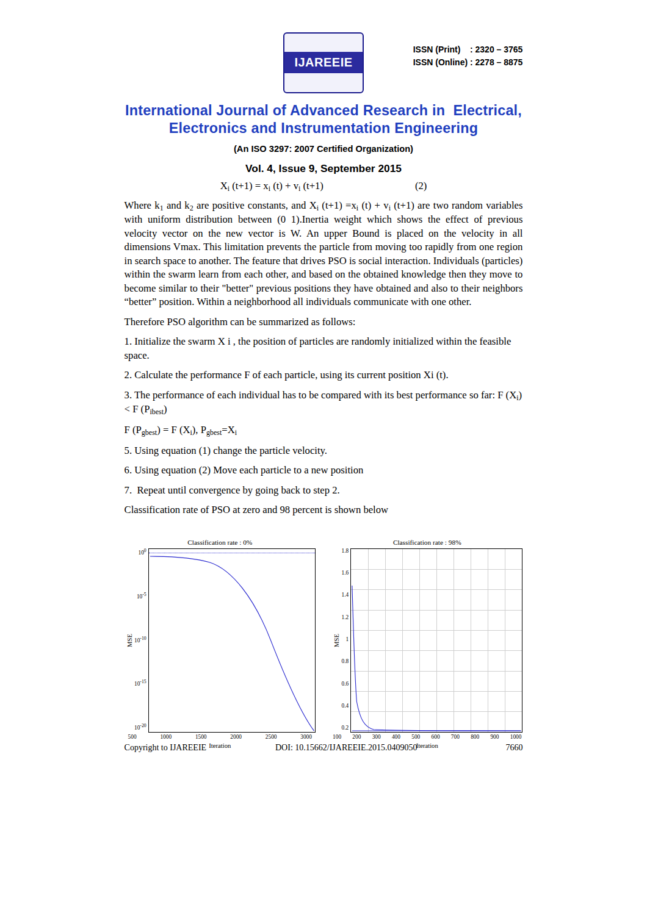IJAREEIE
ISSN (Print) : 2320 – 3765
ISSN (Online) : 2278 – 8875
International Journal of Advanced Research in Electrical,
Electronics and Instrumentation Engineering
(An ISO 3297: 2007 Certified Organization)
Vol. 4, Issue 9, September 2015
Xi (t+1) = xi (t) + vi (t+1)(2)
Where k1 and k2 are positive constants, and Xi (t+1) =xi (t) + vi (t+1) are two random variables with uniform distribution between (0 1).Inertia weight which shows the effect of previous velocity vector on the new vector is W. An upper Bound is placed on the velocity in all dimensions Vmax. This limitation prevents the particle from moving too rapidly from one region in search space to another. The feature that drives PSO is social interaction. Individuals (particles) within the swarm learn from each other, and based on the obtained knowledge then they move to become similar to their "better" previous positions they have obtained and also to their neighbors “better” position. Within a neighborhood all individuals communicate with one other.
Therefore PSO algorithm can be summarized as follows:
1. Initialize the swarm X i , the position of particles are randomly initialized within the feasible space.
2. Calculate the performance F of each particle, using its current position Xi (t).
3. The performance of each individual has to be compared with its best performance so far: F (Xi) < F (Pibest)
F (Pgbest) = F (Xi), Pgbest=Xi
5. Using equation (1) change the particle velocity.
6. Using equation (2) Move each particle to a new position
7. Repeat until convergence by going back to step 2.
Classification rate of PSO at zero and 98 percent is shown below
Classification rate : 0%
MSE
100
10-5
10-10
10-15
10-20
50010001500200025003000
Iteration
Classification rate : 98%
MSE
1.8
1.6
1.4
1.2
1
0.8
0.6
0.4
0.2
1002003004005006007008009001000
Iteration
Copyright to IJAREEIE
DOI: 10.15662/IJAREEIE.2015.0409050
7660